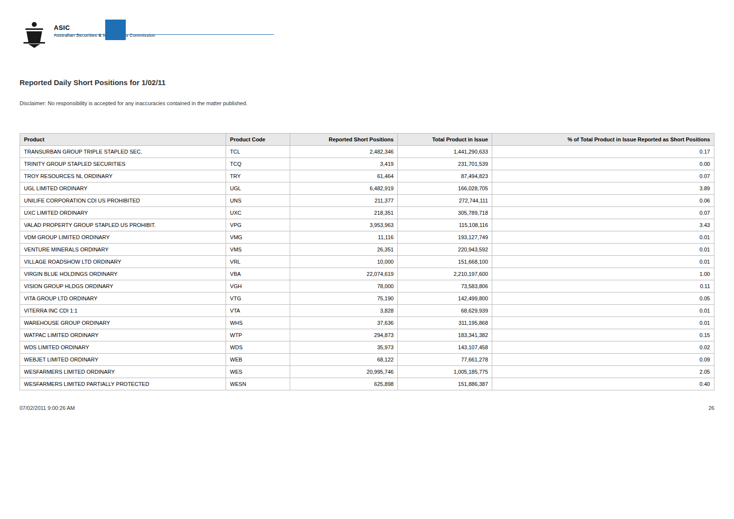ASIC
Australian Securities & Investments Commission
Reported Daily Short Positions for 1/02/11
Disclaimer: No responsibility is accepted for any inaccuracies contained in the matter published.
| Product | Product Code | Reported Short Positions | Total Product in Issue | % of Total Product in Issue Reported as Short Positions |
| --- | --- | --- | --- | --- |
| TRANSURBAN GROUP TRIPLE STAPLED SEC. | TCL | 2,482,346 | 1,441,290,633 | 0.17 |
| TRINITY GROUP STAPLED SECURITIES | TCQ | 3,419 | 231,701,539 | 0.00 |
| TROY RESOURCES NL ORDINARY | TRY | 61,464 | 87,494,823 | 0.07 |
| UGL LIMITED ORDINARY | UGL | 6,482,919 | 166,028,705 | 3.89 |
| UNILIFE CORPORATION CDI US PROHIBITED | UNS | 211,377 | 272,744,111 | 0.06 |
| UXC LIMITED ORDINARY | UXC | 218,351 | 305,789,718 | 0.07 |
| VALAD PROPERTY GROUP STAPLED US PROHIBIT. | VPG | 3,953,963 | 115,108,116 | 3.43 |
| VDM GROUP LIMITED ORDINARY | VMG | 11,116 | 193,127,749 | 0.01 |
| VENTURE MINERALS ORDINARY | VMS | 26,351 | 220,943,592 | 0.01 |
| VILLAGE ROADSHOW LTD ORDINARY | VRL | 10,000 | 151,668,100 | 0.01 |
| VIRGIN BLUE HOLDINGS ORDINARY | VBA | 22,074,619 | 2,210,197,600 | 1.00 |
| VISION GROUP HLDGS ORDINARY | VGH | 78,000 | 73,583,806 | 0.11 |
| VITA GROUP LTD ORDINARY | VTG | 75,190 | 142,499,800 | 0.05 |
| VITERRA INC CDI 1:1 | VTA | 3,828 | 68,629,939 | 0.01 |
| WAREHOUSE GROUP ORDINARY | WHS | 37,636 | 311,195,868 | 0.01 |
| WATPAC LIMITED ORDINARY | WTP | 294,873 | 183,341,382 | 0.15 |
| WDS LIMITED ORDINARY | WDS | 35,973 | 143,107,458 | 0.02 |
| WEBJET LIMITED ORDINARY | WEB | 68,122 | 77,661,278 | 0.09 |
| WESFARMERS LIMITED ORDINARY | WES | 20,995,746 | 1,005,185,775 | 2.05 |
| WESFARMERS LIMITED PARTIALLY PROTECTED | WESN | 625,898 | 151,886,387 | 0.40 |
07/02/2011 9:00:26 AM 26